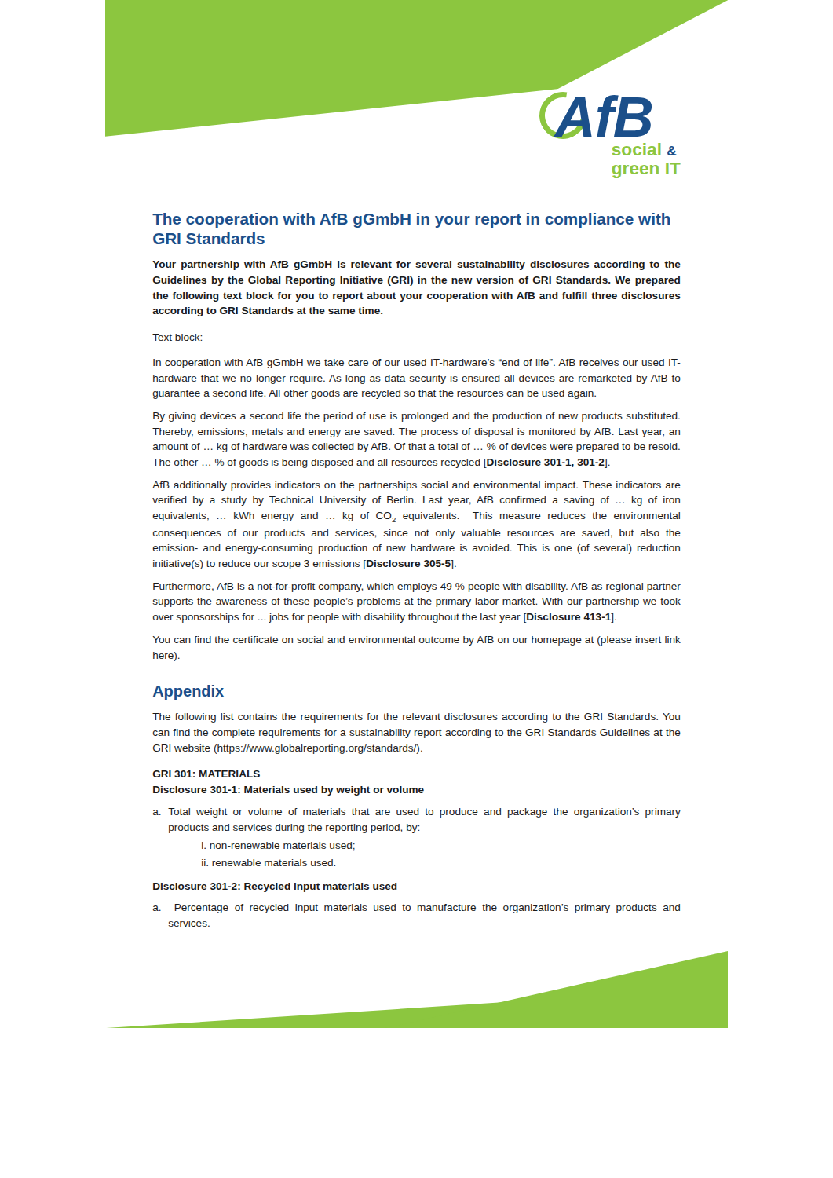AfB
social &green IT
The cooperation with AfB gGmbH in your report in compliance with GRI Standards
Your partnership with AfB gGmbH is relevant for several sustainability disclosures according to the Guidelines by the Global Reporting Initiative (GRI) in the new version of GRI Standards. We prepared the following text block for you to report about your cooperation with AfB and fulfill three disclosures according to GRI Standards at the same time.
Text block:
In cooperation with AfB gGmbH we take care of our used IT-hardware’s “end of life”. AfB receives our used IT-hardware that we no longer require. As long as data security is ensured all devices are remarketed by AfB to guarantee a second life. All other goods are recycled so that the resources can be used again.
By giving devices a second life the period of use is prolonged and the production of new products substituted. Thereby, emissions, metals and energy are saved. The process of disposal is monitored by AfB. Last year, an amount of … kg of hardware was collected by AfB. Of that a total of … % of devices were prepared to be resold. The other … % of goods is being disposed and all resources recycled [Disclosure 301-1, 301-2].
AfB additionally provides indicators on the partnerships social and environmental impact. These indicators are verified by a study by Technical University of Berlin. Last year, AfB confirmed a saving of … kg of iron equivalents, … kWh energy and … kg of CO2 equivalents. This measure reduces the environmental consequences of our products and services, since not only valuable resources are saved, but also the emission- and energy-consuming production of new hardware is avoided. This is one (of several) reduction initiative(s) to reduce our scope 3 emissions [Disclosure 305-5].
Furthermore, AfB is a not-for-profit company, which employs 49 % people with disability. AfB as regional partner supports the awareness of these people’s problems at the primary labor market. With our partnership we took over sponsorships for ... jobs for people with disability throughout the last year [Disclosure 413-1].
You can find the certificate on social and environmental outcome by AfB on our homepage at (please insert link here).
Appendix
The following list contains the requirements for the relevant disclosures according to the GRI Standards. You can find the complete requirements for a sustainability report according to the GRI Standards Guidelines at the GRI website (https://www.globalreporting.org/standards/).
GRI 301: MATERIALS
Disclosure 301-1: Materials used by weight or volume
a. Total weight or volume of materials that are used to produce and package the organization’s primary products and services during the reporting period, by:
i. non-renewable materials used;
ii. renewable materials used.
Disclosure 301-2: Recycled input materials used
a. Percentage of recycled input materials used to manufacture the organization’s primary products and services.